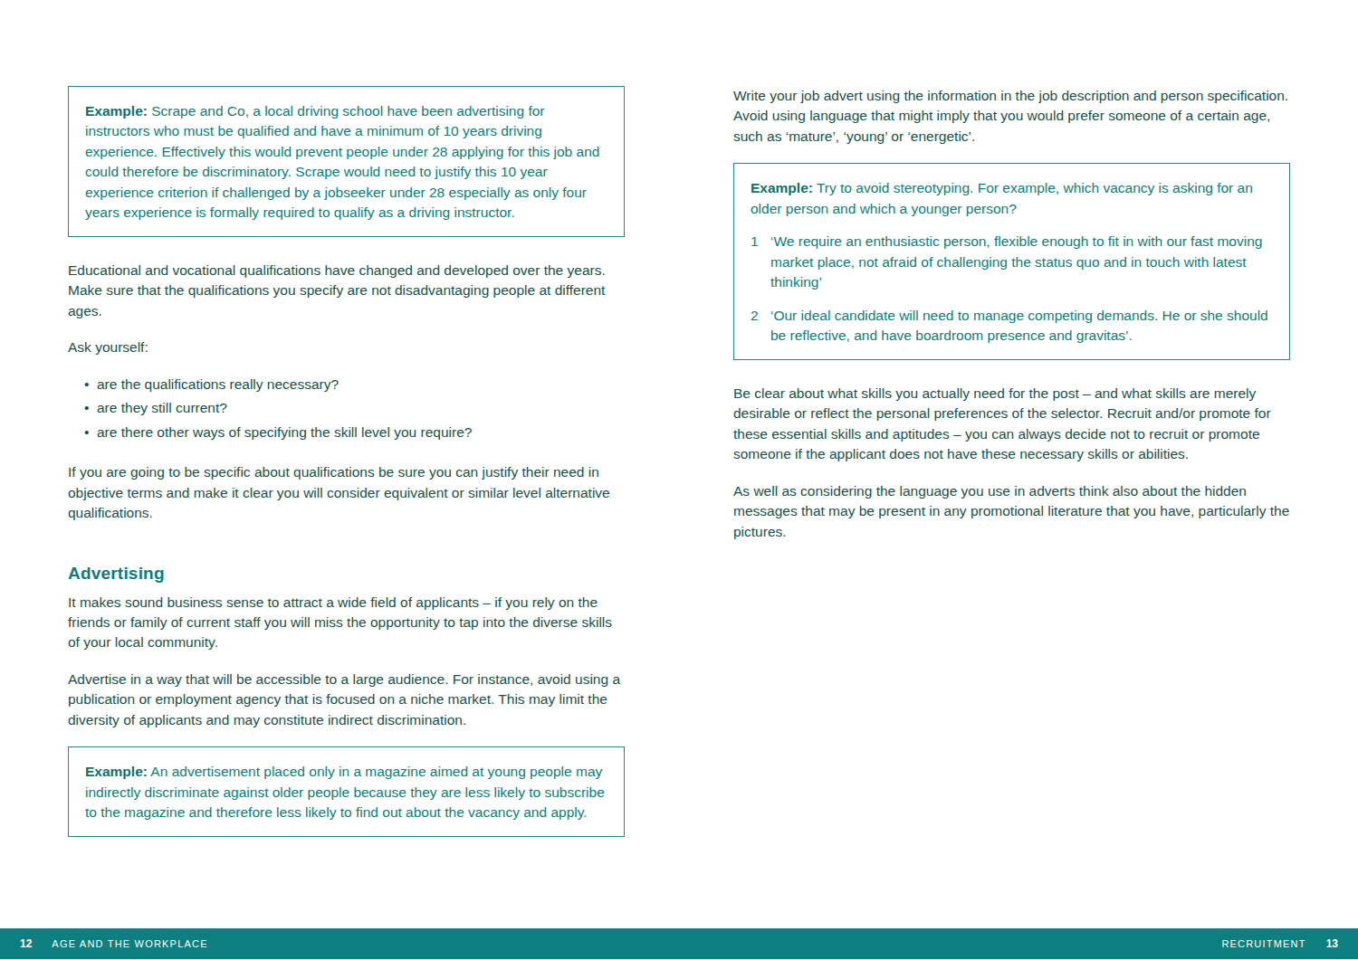Example: Scrape and Co, a local driving school have been advertising for instructors who must be qualified and have a minimum of 10 years driving experience. Effectively this would prevent people under 28 applying for this job and could therefore be discriminatory. Scrape would need to justify this 10 year experience criterion if challenged by a jobseeker under 28 especially as only four years experience is formally required to qualify as a driving instructor.
Educational and vocational qualifications have changed and developed over the years. Make sure that the qualifications you specify are not disadvantaging people at different ages.
Ask yourself:
are the qualifications really necessary?
are they still current?
are there other ways of specifying the skill level you require?
If you are going to be specific about qualifications be sure you can justify their need in objective terms and make it clear you will consider equivalent or similar level alternative qualifications.
Advertising
It makes sound business sense to attract a wide field of applicants – if you rely on the friends or family of current staff you will miss the opportunity to tap into the diverse skills of your local community.
Advertise in a way that will be accessible to a large audience. For instance, avoid using a publication or employment agency that is focused on a niche market. This may limit the diversity of applicants and may constitute indirect discrimination.
Example: An advertisement placed only in a magazine aimed at young people may indirectly discriminate against older people because they are less likely to subscribe to the magazine and therefore less likely to find out about the vacancy and apply.
12 Age and the workplace
Write your job advert using the information in the job description and person specification. Avoid using language that might imply that you would prefer someone of a certain age, such as ‘mature’, ‘young’ or ‘energetic’.
Example: Try to avoid stereotyping. For example, which vacancy is asking for an older person and which a younger person?
1‘We require an enthusiastic person, flexible enough to fit in with our fast moving market place, not afraid of challenging the status quo and in touch with latest thinking’
2‘Our ideal candidate will need to manage competing demands. He or she should be reflective, and have boardroom presence and gravitas’.
Be clear about what skills you actually need for the post – and what skills are merely desirable or reflect the personal preferences of the selector. Recruit and/or promote for these essential skills and aptitudes – you can always decide not to recruit or promote someone if the applicant does not have these necessary skills or abilities.
As well as considering the language you use in adverts think also about the hidden messages that may be present in any promotional literature that you have, particularly the pictures.
Recruitment 13